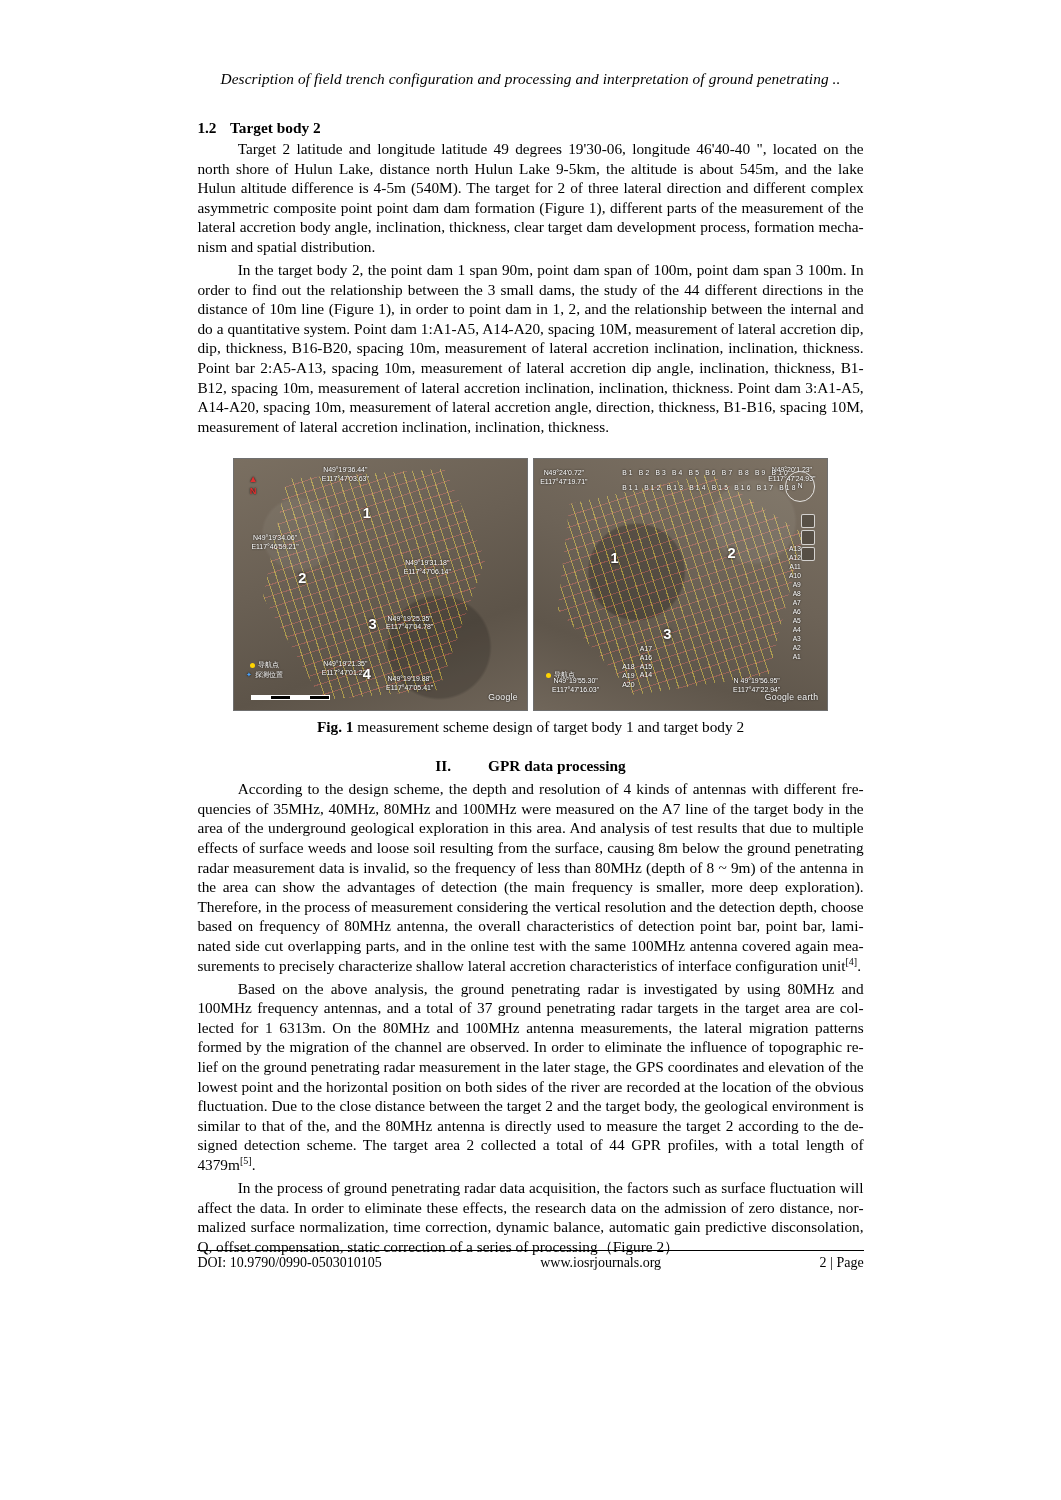Description of field trench configuration and processing and interpretation of ground penetrating ..
1.2 Target body 2
Target 2 latitude and longitude latitude 49 degrees 19'30-06, longitude 46'40-40 ", located on the north shore of Hulun Lake, distance north Hulun Lake 9-5km, the altitude is about 545m, and the lake Hulun altitude difference is 4-5m (540M). The target for 2 of three lateral direction and different complex asymmetric composite point point dam dam formation (Figure 1), different parts of the measurement of the lateral accretion body angle, inclination, thickness, clear target dam development process, formation mechanism and spatial distribution.
In the target body 2, the point dam 1 span 90m, point dam span of 100m, point dam span 3 100m. In order to find out the relationship between the 3 small dams, the study of the 44 different directions in the distance of 10m line (Figure 1), in order to point dam in 1, 2, and the relationship between the internal and do a quantitative system. Point dam 1:A1-A5, A14-A20, spacing 10M, measurement of lateral accretion dip, dip, thickness, B16-B20, spacing 10m, measurement of lateral accretion inclination, inclination, thickness. Point bar 2:A5-A13, spacing 10m, measurement of lateral accretion dip angle, inclination, thickness, B1-B12, spacing 10m, measurement of lateral accretion inclination, inclination, thickness. Point dam 3:A1-A5, A14-A20, spacing 10m, measurement of lateral accretion angle, direction, thickness, B1-B16, spacing 10M, measurement of lateral accretion inclination, inclination, thickness.
▲
N
N49°19'36.44"
E117°47'03.63" N49°19'34.06"
E117°46'59.21" N49°19'31.18"
E117°47'06.14" N49°19'25.35"
E117°47'04.78" N49°19'21.35"
E117°47'01.22" N49°19'19.88"
E117°47'05.41" 1 2 3 4
导航点
✦探测位置
Google
N
N49°24'0.72"
E117°47'19.71" N49°20'1.23"
E117°47'24.93"
B1 B2 B3 B4 B5 B6 B7 B8 B9 B10
B11 B12 B13 B14 B15 B16 B17 B18
1 2 3
A13
A12
A11
A10
A9
A8
A7
A6
A5
A4
A3
A2
A1
A17
A16
A15
A14 A18
A19
A20 N49°19'55.30"
E117°47'16.03" N 49°19'56.95"
E117°47'22.94"
导航点
Google earth
Fig. 1 measurement scheme design of target body 1 and target body 2
II. GPR data processing
According to the design scheme, the depth and resolution of 4 kinds of antennas with different frequencies of 35MHz, 40MHz, 80MHz and 100MHz were measured on the A7 line of the target body in the area of the underground geological exploration in this area. And analysis of test results that due to multiple effects of surface weeds and loose soil resulting from the surface, causing 8m below the ground penetrating radar measurement data is invalid, so the frequency of less than 80MHz (depth of 8 ~ 9m) of the antenna in the area can show the advantages of detection (the main frequency is smaller, more deep exploration). Therefore, in the process of measurement considering the vertical resolution and the detection depth, choose based on frequency of 80MHz antenna, the overall characteristics of detection point bar, point bar, laminated side cut overlapping parts, and in the online test with the same 100MHz antenna covered again measurements to precisely characterize shallow lateral accretion characteristics of interface configuration unit[4].
Based on the above analysis, the ground penetrating radar is investigated by using 80MHz and 100MHz frequency antennas, and a total of 37 ground penetrating radar targets in the target area are collected for 1 6313m. On the 80MHz and 100MHz antenna measurements, the lateral migration patterns formed by the migration of the channel are observed. In order to eliminate the influence of topographic relief on the ground penetrating radar measurement in the later stage, the GPS coordinates and elevation of the lowest point and the horizontal position on both sides of the river are recorded at the location of the obvious fluctuation. Due to the close distance between the target 2 and the target body, the geological environment is similar to that of the, and the 80MHz antenna is directly used to measure the target 2 according to the designed detection scheme. The target area 2 collected a total of 44 GPR profiles, with a total length of 4379m[5].
In the process of ground penetrating radar data acquisition, the factors such as surface fluctuation will affect the data. In order to eliminate these effects, the research data on the admission of zero distance, normalized surface normalization, time correction, dynamic balance, automatic gain predictive disconsolation, Q, offset compensation, static correction of a series of processing（Figure 2）
DOI: 10.9790/0990-0503010105
www.iosrjournals.org
2 | Page